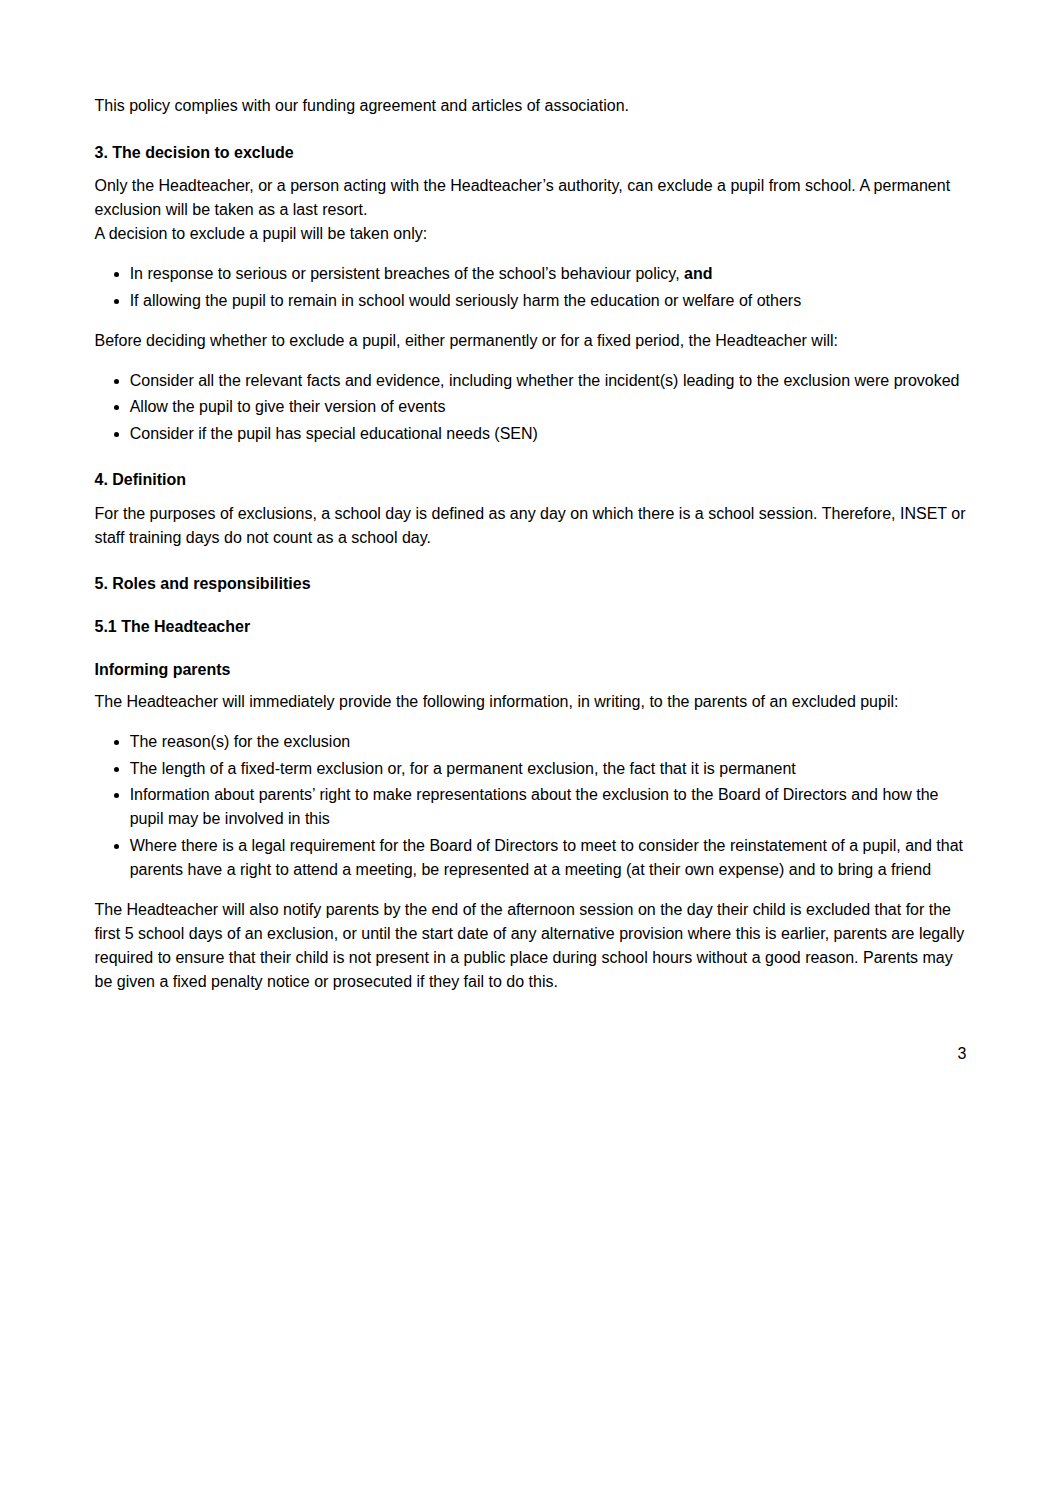This policy complies with our funding agreement and articles of association.
3. The decision to exclude
Only the Headteacher, or a person acting with the Headteacher’s authority, can exclude a pupil from school. A permanent exclusion will be taken as a last resort.
A decision to exclude a pupil will be taken only:
In response to serious or persistent breaches of the school’s behaviour policy, and
If allowing the pupil to remain in school would seriously harm the education or welfare of others
Before deciding whether to exclude a pupil, either permanently or for a fixed period, the Headteacher will:
Consider all the relevant facts and evidence, including whether the incident(s) leading to the exclusion were provoked
Allow the pupil to give their version of events
Consider if the pupil has special educational needs (SEN)
4. Definition
For the purposes of exclusions, a school day is defined as any day on which there is a school session. Therefore, INSET or staff training days do not count as a school day.
5. Roles and responsibilities
5.1 The Headteacher
Informing parents
The Headteacher will immediately provide the following information, in writing, to the parents of an excluded pupil:
The reason(s) for the exclusion
The length of a fixed-term exclusion or, for a permanent exclusion, the fact that it is permanent
Information about parents’ right to make representations about the exclusion to the Board of Directors and how the pupil may be involved in this
Where there is a legal requirement for the Board of Directors to meet to consider the reinstatement of a pupil, and that parents have a right to attend a meeting, be represented at a meeting (at their own expense) and to bring a friend
The Headteacher will also notify parents by the end of the afternoon session on the day their child is excluded that for the first 5 school days of an exclusion, or until the start date of any alternative provision where this is earlier, parents are legally required to ensure that their child is not present in a public place during school hours without a good reason. Parents may be given a fixed penalty notice or prosecuted if they fail to do this.
3